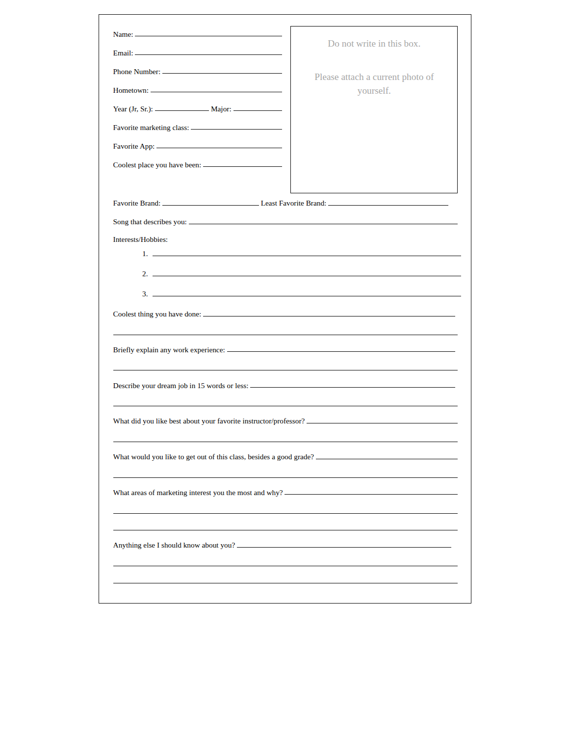Name:
Email:
Phone Number:
Hometown:
Year (Jr, Sr.): Major:
Favorite marketing class:
Favorite App:
Coolest place you have been:
Do not write in this box.
Please attach a current photo of yourself.
Favorite Brand: Least Favorite Brand:
Song that describes you:
Interests/Hobbies:
1.
2.
3.
Coolest thing you have done:
Briefly explain any work experience:
Describe your dream job in 15 words or less:
What did you like best about your favorite instructor/professor?
What would you like to get out of this class, besides a good grade?
What areas of marketing interest you the most and why?
Anything else I should know about you?